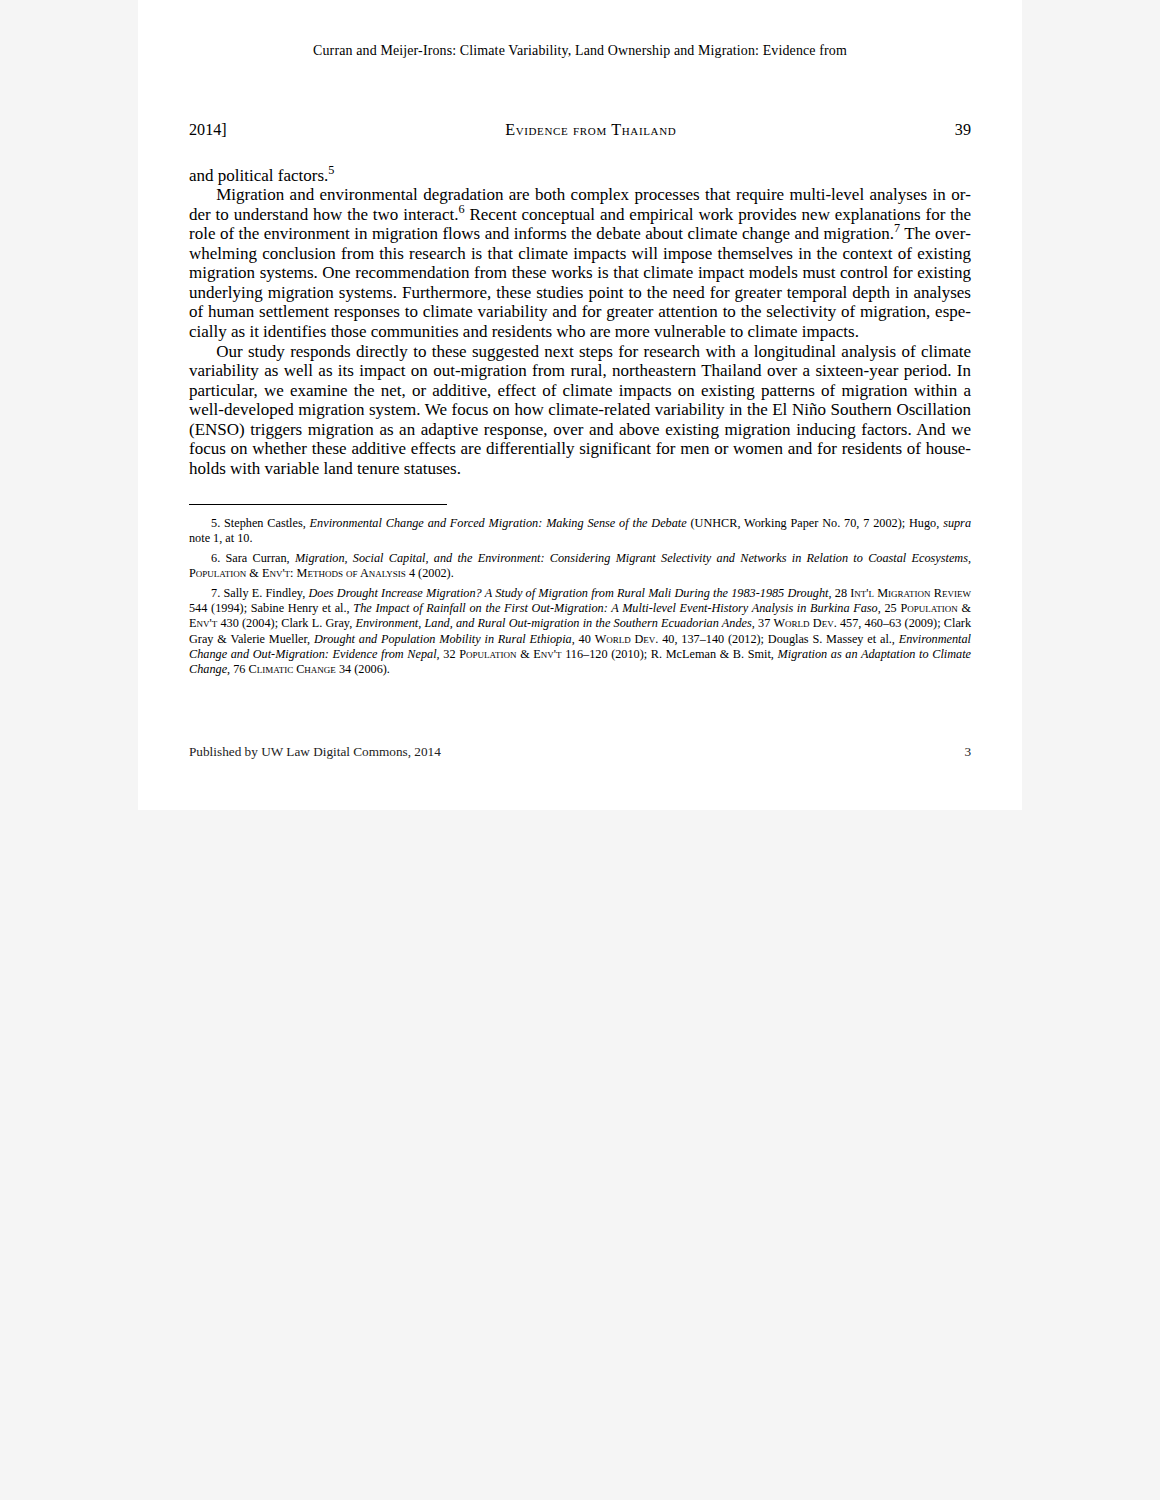Curran and Meijer-Irons: Climate Variability, Land Ownership and Migration: Evidence from
2014] Evidence from Thailand 39
and political factors.5
Migration and environmental degradation are both complex processes that require multi-level analyses in order to understand how the two interact.6 Recent conceptual and empirical work provides new explanations for the role of the environment in migration flows and informs the debate about climate change and migration.7 The overwhelming conclusion from this research is that climate impacts will impose themselves in the context of existing migration systems. One recommendation from these works is that climate impact models must control for existing underlying migration systems. Furthermore, these studies point to the need for greater temporal depth in analyses of human settlement responses to climate variability and for greater attention to the selectivity of migration, especially as it identifies those communities and residents who are more vulnerable to climate impacts.
Our study responds directly to these suggested next steps for research with a longitudinal analysis of climate variability as well as its impact on out-migration from rural, northeastern Thailand over a sixteen-year period. In particular, we examine the net, or additive, effect of climate impacts on existing patterns of migration within a well-developed migration system. We focus on how climate-related variability in the El Niño Southern Oscillation (ENSO) triggers migration as an adaptive response, over and above existing migration inducing factors. And we focus on whether these additive effects are differentially significant for men or women and for residents of households with variable land tenure statuses.
5. Stephen Castles, Environmental Change and Forced Migration: Making Sense of the Debate (UNHCR, Working Paper No. 70, 7 2002); Hugo, supra note 1, at 10.
6. Sara Curran, Migration, Social Capital, and the Environment: Considering Migrant Selectivity and Networks in Relation to Coastal Ecosystems, Population & Env't: Methods of Analysis 4 (2002).
7. Sally E. Findley, Does Drought Increase Migration? A Study of Migration from Rural Mali During the 1983-1985 Drought, 28 Int'l Migration Review 544 (1994); Sabine Henry et al., The Impact of Rainfall on the First Out-Migration: A Multi-level Event-History Analysis in Burkina Faso, 25 Population & Env't 430 (2004); Clark L. Gray, Environment, Land, and Rural Out-migration in the Southern Ecuadorian Andes, 37 World Dev. 457, 460–63 (2009); Clark Gray & Valerie Mueller, Drought and Population Mobility in Rural Ethiopia, 40 World Dev. 40, 137–140 (2012); Douglas S. Massey et al., Environmental Change and Out-Migration: Evidence from Nepal, 32 Population & Env't 116–120 (2010); R. McLeman & B. Smit, Migration as an Adaptation to Climate Change, 76 Climatic Change 34 (2006).
Published by UW Law Digital Commons, 2014 3